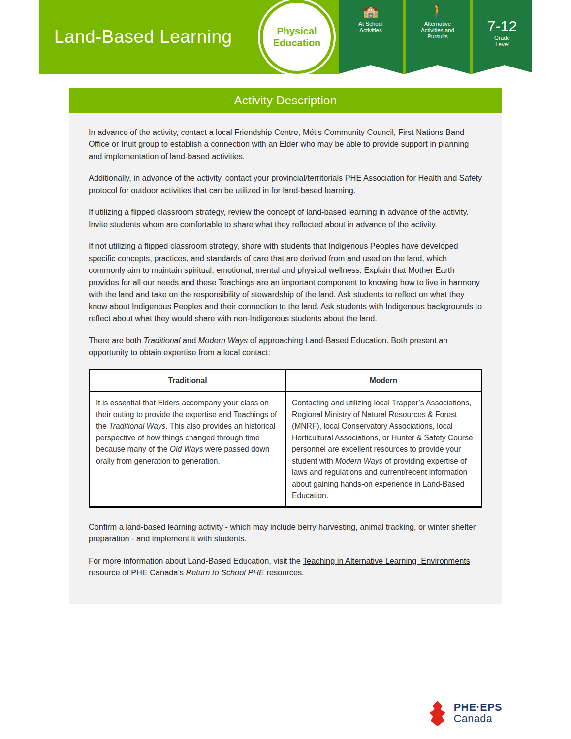Land-Based Learning
Physical
Education
🏫 At School
Activities
🚶 Alternative
Activities and
Pursuits
7-12 Grade
Level
Activity Description
In advance of the activity, contact a local Friendship Centre, Métis Community Council, First Nations Band Office or Inuit group to establish a connection with an Elder who may be able to provide support in planning and implementation of land-based activities.
Additionally, in advance of the activity, contact your provincial/territorials PHE Association for Health and Safety protocol for outdoor activities that can be utilized in for land-based learning.
If utilizing a flipped classroom strategy, review the concept of land-based learning in advance of the activity. Invite students whom are comfortable to share what they reflected about in advance of the activity.
If not utilizing a flipped classroom strategy, share with students that Indigenous Peoples have developed specific concepts, practices, and standards of care that are derived from and used on the land, which commonly aim to maintain spiritual, emotional, mental and physical wellness. Explain that Mother Earth provides for all our needs and these Teachings are an important component to knowing how to live in harmony with the land and take on the responsibility of stewardship of the land. Ask students to reflect on what they know about Indigenous Peoples and their connection to the land. Ask students with Indigenous backgrounds to reflect about what they would share with non-Indigenous students about the land.
There are both Traditional and Modern Ways of approaching Land-Based Education. Both present an opportunity to obtain expertise from a local contact:
| Traditional | Modern |
| --- | --- |
| It is essential that Elders accompany your class on their outing to provide the expertise and Teachings of the Traditional Ways . This also provides an historical perspective of how things changed through time because many of the Old Ways were passed down orally from generation to generation. | Contacting and utilizing local Trapper’s Associations, Regional Ministry of Natural Resources & Forest (MNRF), local Conservatory Associations, local Horticultural Associations, or Hunter & Safety Course personnel are excellent resources to provide your student with Modern Ways of providing expertise of laws and regulations and current/recent information about gaining hands-on experience in Land-Based Education. |
Confirm a land-based learning activity - which may include berry harvesting, animal tracking, or winter shelter preparation - and implement it with students.
For more information about Land-Based Education, visit the Teaching in Alternative Learning Environments resource of PHE Canada’s Return to School PHE resources.
PHE·EPS
Canada